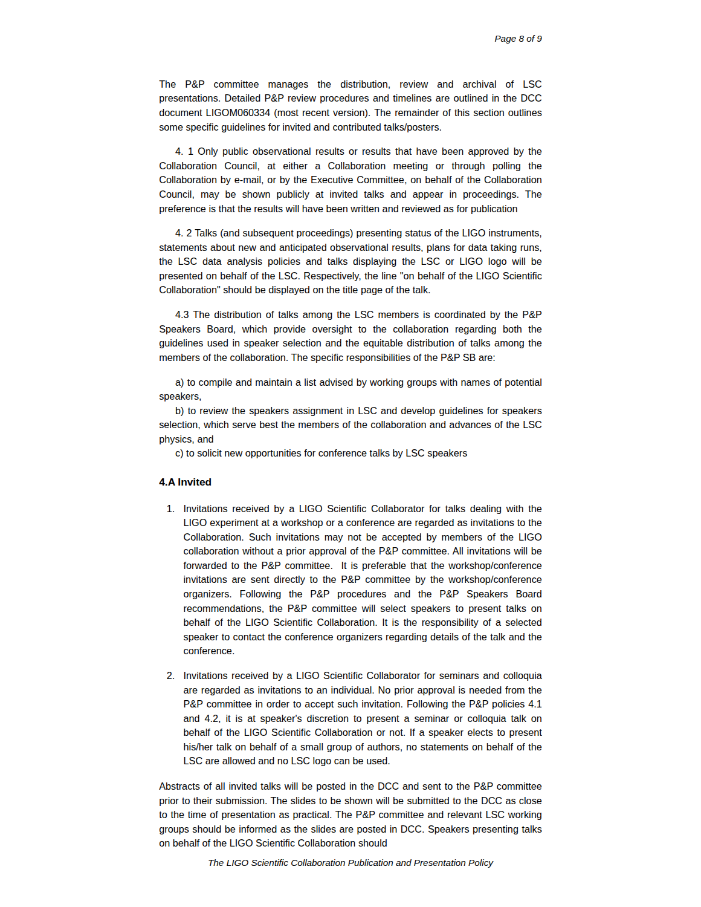Page 8 of 9
The P&P committee manages the distribution, review and archival of LSC presentations. Detailed P&P review procedures and timelines are outlined in the DCC document LIGOM060334 (most recent version). The remainder of this section outlines some specific guidelines for invited and contributed talks/posters.
4. 1 Only public observational results or results that have been approved by the Collaboration Council, at either a Collaboration meeting or through polling the Collaboration by e-mail, or by the Executive Committee, on behalf of the Collaboration Council, may be shown publicly at invited talks and appear in proceedings. The preference is that the results will have been written and reviewed as for publication
4. 2 Talks (and subsequent proceedings) presenting status of the LIGO instruments, statements about new and anticipated observational results, plans for data taking runs, the LSC data analysis policies and talks displaying the LSC or LIGO logo will be presented on behalf of the LSC. Respectively, the line "on behalf of the LIGO Scientific Collaboration" should be displayed on the title page of the talk.
4.3 The distribution of talks among the LSC members is coordinated by the P&P Speakers Board, which provide oversight to the collaboration regarding both the guidelines used in speaker selection and the equitable distribution of talks among the members of the collaboration. The specific responsibilities of the P&P SB are:
a) to compile and maintain a list advised by working groups with names of potential speakers,
b) to review the speakers assignment in LSC and develop guidelines for speakers selection, which serve best the members of the collaboration and advances of the LSC physics, and
c) to solicit new opportunities for conference talks by LSC speakers
4.A Invited
Invitations received by a LIGO Scientific Collaborator for talks dealing with the LIGO experiment at a workshop or a conference are regarded as invitations to the Collaboration. Such invitations may not be accepted by members of the LIGO collaboration without a prior approval of the P&P committee. All invitations will be forwarded to the P&P committee. It is preferable that the workshop/conference invitations are sent directly to the P&P committee by the workshop/conference organizers. Following the P&P procedures and the P&P Speakers Board recommendations, the P&P committee will select speakers to present talks on behalf of the LIGO Scientific Collaboration. It is the responsibility of a selected speaker to contact the conference organizers regarding details of the talk and the conference.
Invitations received by a LIGO Scientific Collaborator for seminars and colloquia are regarded as invitations to an individual. No prior approval is needed from the P&P committee in order to accept such invitation. Following the P&P policies 4.1 and 4.2, it is at speaker's discretion to present a seminar or colloquia talk on behalf of the LIGO Scientific Collaboration or not. If a speaker elects to present his/her talk on behalf of a small group of authors, no statements on behalf of the LSC are allowed and no LSC logo can be used.
Abstracts of all invited talks will be posted in the DCC and sent to the P&P committee prior to their submission. The slides to be shown will be submitted to the DCC as close to the time of presentation as practical. The P&P committee and relevant LSC working groups should be informed as the slides are posted in DCC. Speakers presenting talks on behalf of the LIGO Scientific Collaboration should
The LIGO Scientific Collaboration Publication and Presentation Policy